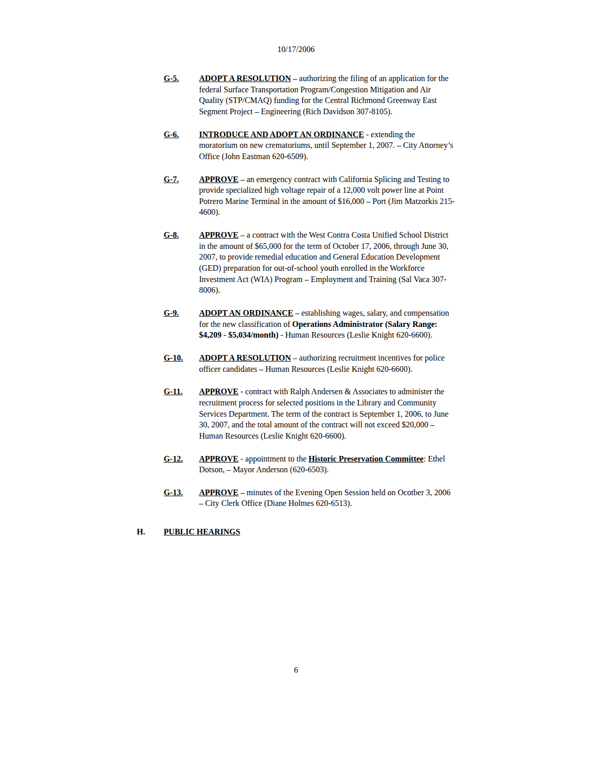10/17/2006
G-5.
ADOPT A RESOLUTION – authorizing the filing of an application for the federal Surface Transportation Program/Congestion Mitigation and Air Quality (STP/CMAQ) funding for the Central Richmond Greenway East Segment Project – Engineering (Rich Davidson 307-8105).
G-6.
INTRODUCE AND ADOPT AN ORDINANCE - extending the moratorium on new crematoriums, until September 1, 2007. – City Attorney’s Office (John Eastman 620-6509).
G-7.
APPROVE – an emergency contract with California Splicing and Testing to provide specialized high voltage repair of a 12,000 volt power line at Point Potrero Marine Terminal in the amount of $16,000 – Port (Jim Matzorkis 215-4600).
G-8.
APPROVE – a contract with the West Contra Costa Unified School District in the amount of $65,000 for the term of October 17, 2006, through June 30, 2007, to provide remedial education and General Education Development (GED) preparation for out-of-school youth enrolled in the Workforce Investment Act (WIA) Program – Employment and Training (Sal Vaca 307-8006).
G-9.
ADOPT AN ORDINANCE – establishing wages, salary, and compensation for the new classification of Operations Administrator (Salary Range: $4,209 - $5,034/month) - Human Resources (Leslie Knight 620-6600).
G-10.
ADOPT A RESOLUTION – authorizing recruitment incentives for police officer candidates – Human Resources (Leslie Knight 620-6600).
G-11.
APPROVE - contract with Ralph Andersen & Associates to administer the recruitment process for selected positions in the Library and Community Services Department. The term of the contract is September 1, 2006, to June 30, 2007, and the total amount of the contract will not exceed $20,000 – Human Resources (Leslie Knight 620-6600).
G-12.
APPROVE - appointment to the Historic Preservation Committee: Ethel Dotson, – Mayor Anderson (620-6503).
G-13.
APPROVE – minutes of the Evening Open Session held on Ocotber 3, 2006 – City Clerk Office (Diane Holmes 620-6513).
H.
PUBLIC HEARINGS
6